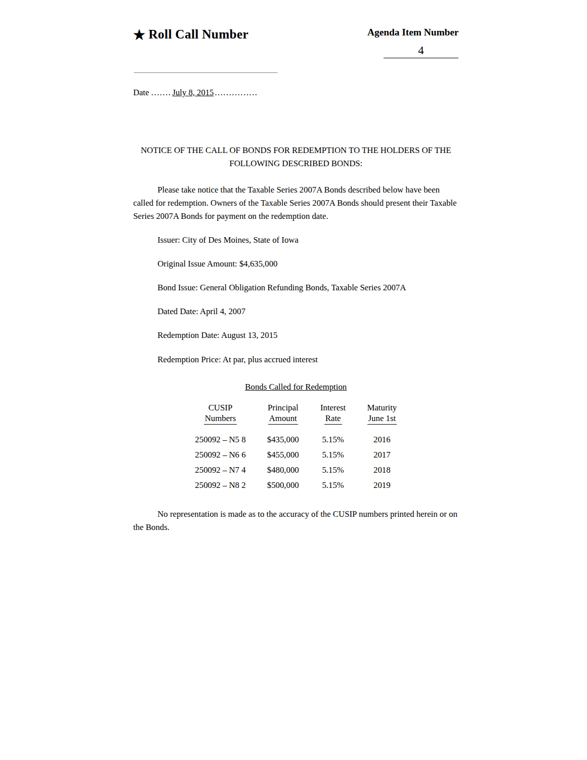★Roll Call Number
Agenda Item Number
4
Date ....... July 8, 2015...............
NOTICE OF THE CALL OF BONDS FOR REDEMPTION TO THE HOLDERS OF THE
FOLLOWING DESCRIBED BONDS:
Please take notice that the Taxable Series 2007A Bonds described below have been called for redemption. Owners of the Taxable Series 2007A Bonds should present their Taxable Series 2007A Bonds for payment on the redemption date.
Issuer: City of Des Moines, State of Iowa
Original Issue Amount: $4,635,000
Bond Issue: General Obligation Refunding Bonds, Taxable Series 2007A
Dated Date: April 4, 2007
Redemption Date: August 13, 2015
Redemption Price: At par, plus accrued interest
Bonds Called for Redemption
| CUSIP Numbers | Principal Amount | Interest Rate | Maturity June 1st |
| --- | --- | --- | --- |
| 250092 – N5 8 | $435,000 | 5.15% | 2016 |
| 250092 – N6 6 | $455,000 | 5.15% | 2017 |
| 250092 – N7 4 | $480,000 | 5.15% | 2018 |
| 250092 – N8 2 | $500,000 | 5.15% | 2019 |
No representation is made as to the accuracy of the CUSIP numbers printed herein or on the Bonds.